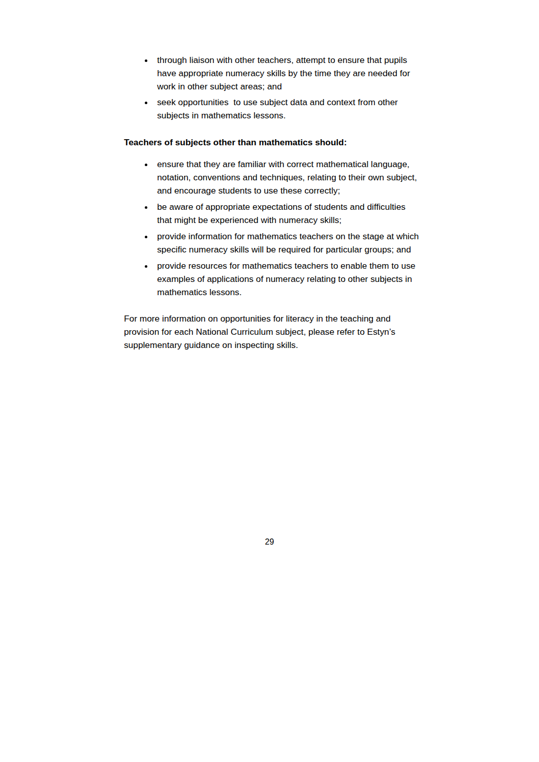through liaison with other teachers, attempt to ensure that pupils have appropriate numeracy skills by the time they are needed for work in other subject areas; and
seek opportunities to use subject data and context from other subjects in mathematics lessons.
Teachers of subjects other than mathematics should:
ensure that they are familiar with correct mathematical language, notation, conventions and techniques, relating to their own subject, and encourage students to use these correctly;
be aware of appropriate expectations of students and difficulties that might be experienced with numeracy skills;
provide information for mathematics teachers on the stage at which specific numeracy skills will be required for particular groups; and
provide resources for mathematics teachers to enable them to use examples of applications of numeracy relating to other subjects in mathematics lessons.
For more information on opportunities for literacy in the teaching and provision for each National Curriculum subject, please refer to Estyn’s supplementary guidance on inspecting skills.
29